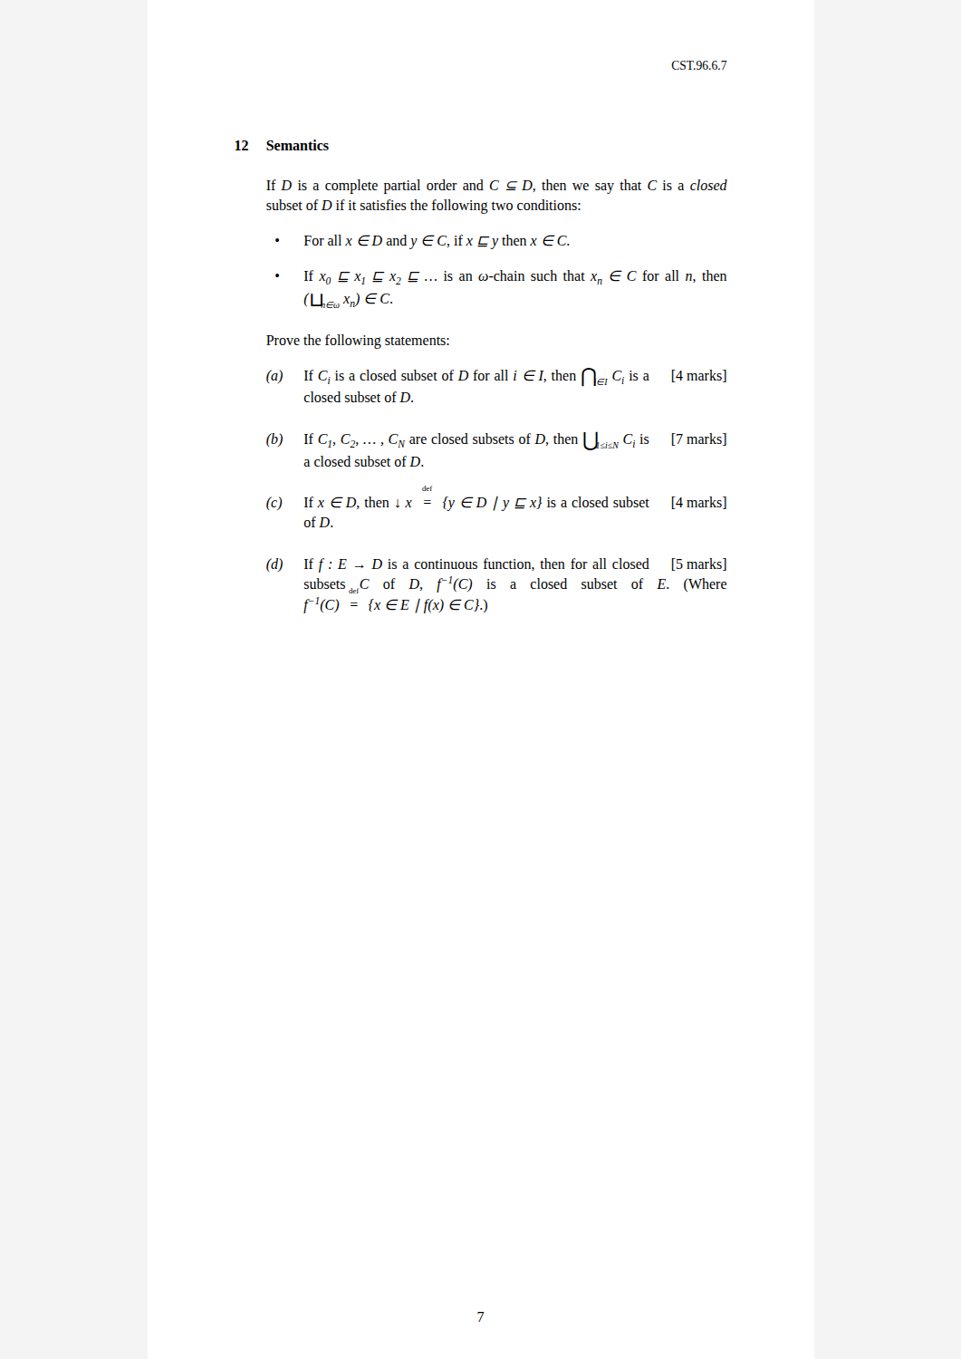CST.96.6.7
12 Semantics
If D is a complete partial order and C ⊆ D, then we say that C is a closed subset of D if it satisfies the following two conditions:
For all x ∈ D and y ∈ C, if x ⊑ y then x ∈ C.
If x0 ⊑ x1 ⊑ x2 ⊑ … is an ω-chain such that xn ∈ C for all n, then (⊔n∈ω xn) ∈ C.
Prove the following statements:
[4 marks] If Ci is a closed subset of D for all i ∈ I, then ⋂i∈I Ci is a closed subset of D.
[7 marks] If C1, C2, … , CN are closed subsets of D, then ⋃1≤i≤N Ci is a closed subset of D.
[4 marks] If x ∈ D, then ↓ x def= {y ∈ D ∣ y ⊑ x} is a closed subset of D.
[5 marks] If f : E → D is a continuous function, then for all closed subsets C of D, f−1(C) is a closed subset of E. (Where f−1(C) def= {x ∈ E ∣ f(x) ∈ C}.)
7